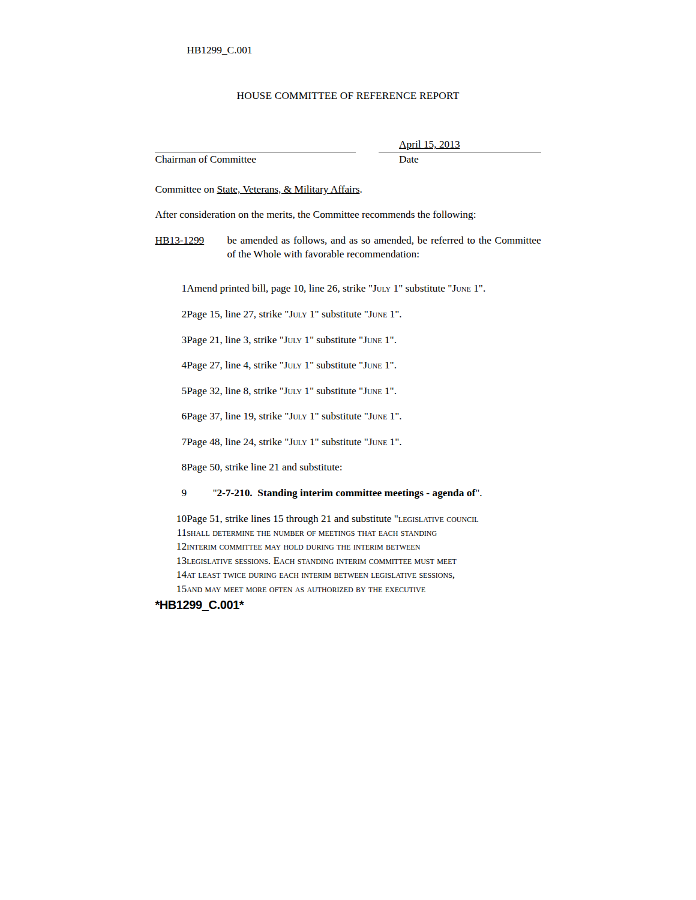HB1299_C.001
HOUSE COMMITTEE OF REFERENCE REPORT
| | | April 15, 2013 |
| Chairman of Committee | | Date |
Committee on State, Veterans, & Military Affairs.
After consideration on the merits, the Committee recommends the following:
| HB13-1299 | be amended as follows, and as so amended, be referred to the Committee of the Whole with favorable recommendation: |
| 1 | Amend printed bill, page 10, line 26, strike " July 1 " substitute " June 1 ". |
| 2 | Page 15, line 27, strike " July 1 " substitute " June 1 ". |
| 3 | Page 21, line 3, strike " July 1 " substitute " June 1 ". |
| 4 | Page 27, line 4, strike " July 1 " substitute " June 1 ". |
| 5 | Page 32, line 8, strike " July 1 " substitute " June 1 ". |
| 6 | Page 37, line 19, strike " July 1 " substitute " June 1 ". |
| 7 | Page 48, line 24, strike " July 1 " substitute " June 1 ". |
| 8 | Page 50, strike line 21 and substitute: |
| 9 | " 2-7-210. Standing interim committee meetings - agenda of ". |
| 10 | Page 51, strike lines 15 through 21 and substitute " legislative council |
| 11 | shall determine the number of meetings that each standing |
| 12 | interim committee may hold during the interim between |
| 13 | legislative sessions. Each standing interim committee must meet |
| 14 | at least twice during each interim between legislative sessions, |
| 15 | and may meet more often as authorized by the executive |
*HB1299_C.001*